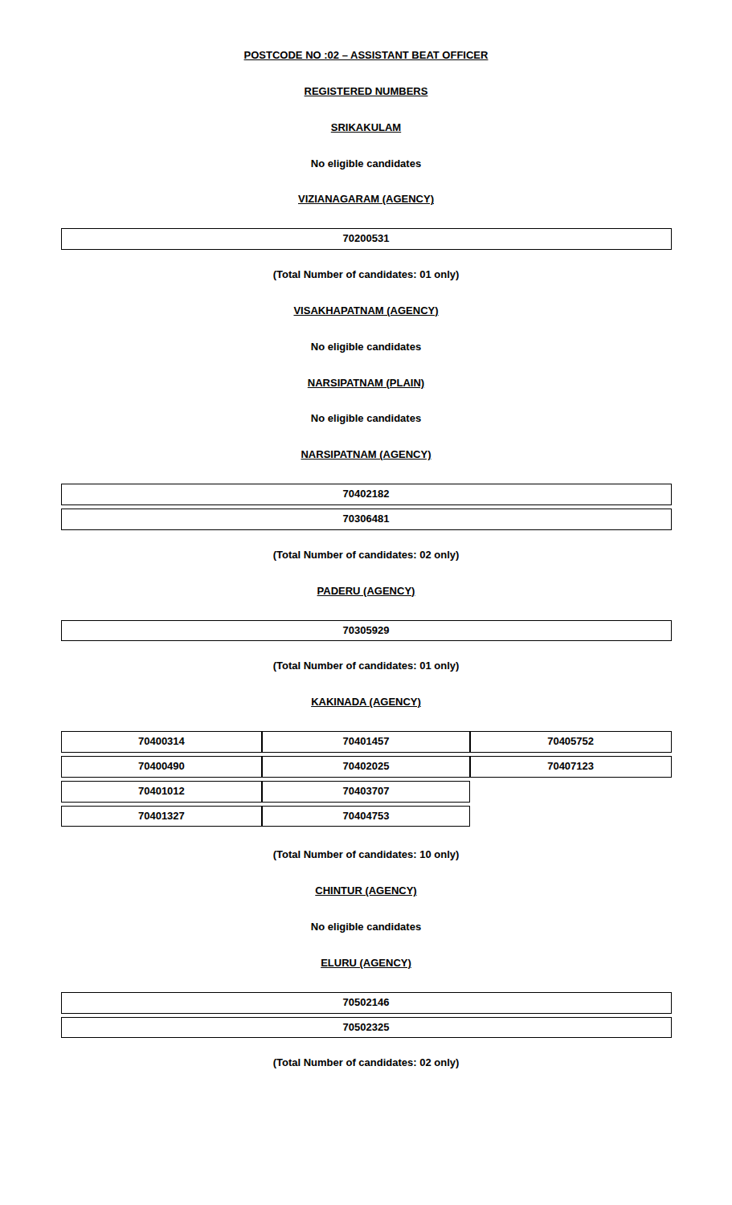POSTCODE NO :02 – ASSISTANT BEAT OFFICER
REGISTERED NUMBERS
SRIKAKULAM
No eligible candidates
VIZIANAGARAM (AGENCY)
70200531
(Total Number of candidates: 01 only)
VISAKHAPATNAM (AGENCY)
No eligible candidates
NARSIPATNAM (PLAIN)
No eligible candidates
NARSIPATNAM (AGENCY)
70402182 70306481
(Total Number of candidates: 02 only)
PADERU (AGENCY)
70305929
(Total Number of candidates: 01 only)
KAKINADA (AGENCY)
| 70400314 70400490 70401012 70401327 | 70401457 70402025 70403707 70404753 | 70405752 70407123 |
(Total Number of candidates: 10 only)
CHINTUR (AGENCY)
No eligible candidates
ELURU (AGENCY)
70502146 70502325
(Total Number of candidates: 02 only)